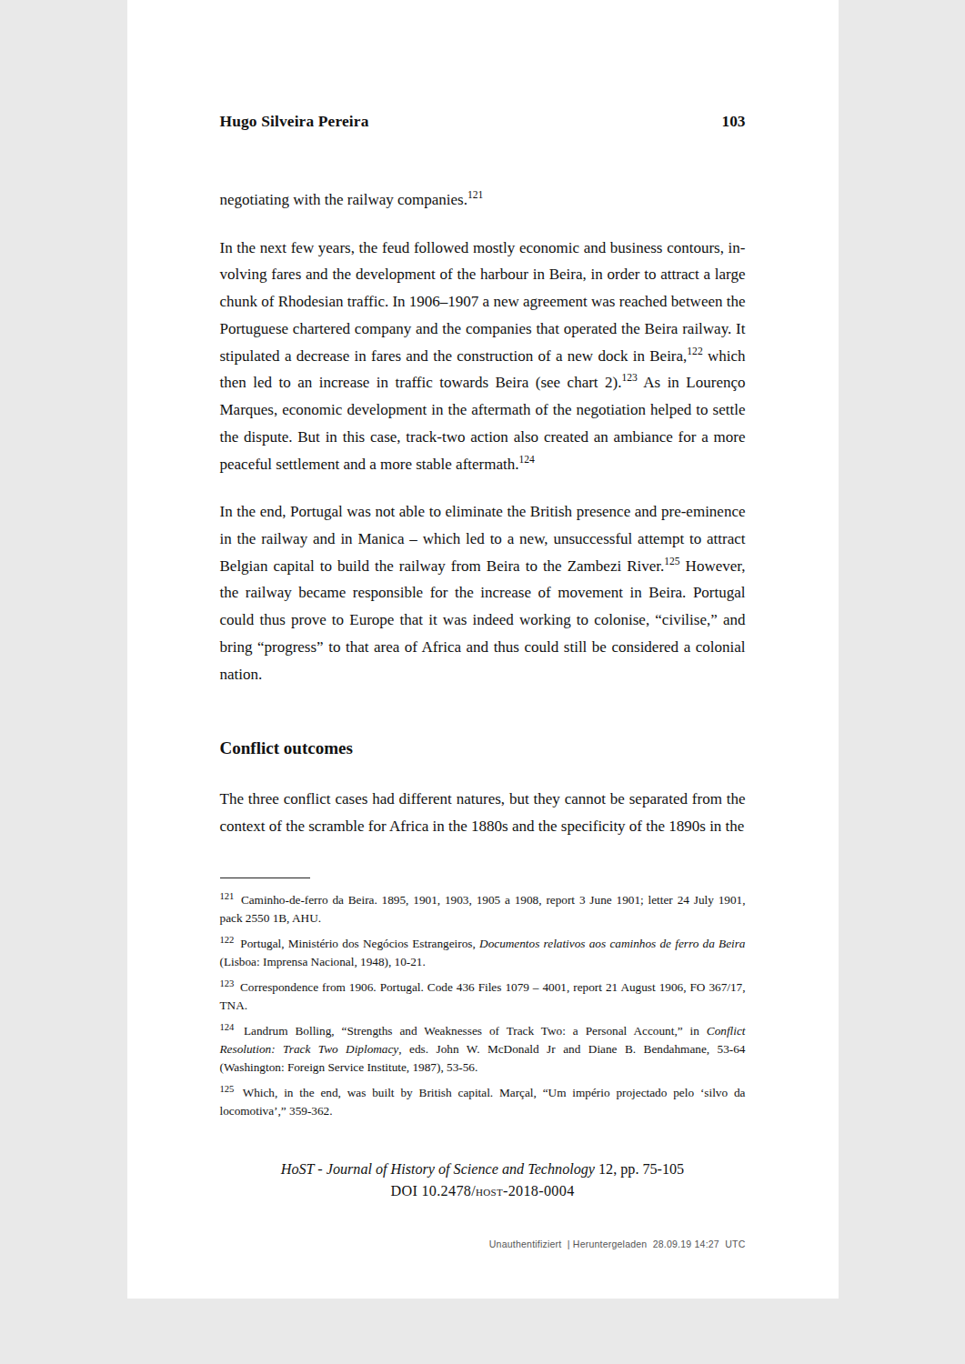Hugo Silveira Pereira 103
negotiating with the railway companies.121
In the next few years, the feud followed mostly economic and business contours, involving fares and the development of the harbour in Beira, in order to attract a large chunk of Rhodesian traffic. In 1906–1907 a new agreement was reached between the Portuguese chartered company and the companies that operated the Beira railway. It stipulated a decrease in fares and the construction of a new dock in Beira,122 which then led to an increase in traffic towards Beira (see chart 2).123 As in Lourenço Marques, economic development in the aftermath of the negotiation helped to settle the dispute. But in this case, track-two action also created an ambiance for a more peaceful settlement and a more stable aftermath.124
In the end, Portugal was not able to eliminate the British presence and pre-eminence in the railway and in Manica – which led to a new, unsuccessful attempt to attract Belgian capital to build the railway from Beira to the Zambezi River.125 However, the railway became responsible for the increase of movement in Beira. Portugal could thus prove to Europe that it was indeed working to colonise, “civilise,” and bring “progress” to that area of Africa and thus could still be considered a colonial nation.
Conflict outcomes
The three conflict cases had different natures, but they cannot be separated from the context of the scramble for Africa in the 1880s and the specificity of the 1890s in the
121 Caminho-de-ferro da Beira. 1895, 1901, 1903, 1905 a 1908, report 3 June 1901; letter 24 July 1901, pack 2550 1B, AHU.
122 Portugal, Ministério dos Negócios Estrangeiros, Documentos relativos aos caminhos de ferro da Beira (Lisboa: Imprensa Nacional, 1948), 10-21.
123 Correspondence from 1906. Portugal. Code 436 Files 1079 – 4001, report 21 August 1906, FO 367/17, TNA.
124 Landrum Bolling, “Strengths and Weaknesses of Track Two: a Personal Account,” in Conflict Resolution: Track Two Diplomacy, eds. John W. McDonald Jr and Diane B. Bendahmane, 53-64 (Washington: Foreign Service Institute, 1987), 53-56.
125 Which, in the end, was built by British capital. Marçal, “Um império projectado pelo ‘silvo da locomotiva’,” 359-362.
HoST - Journal of History of Science and Technology 12, pp. 75-105
DOI 10.2478/host-2018-0004
Unauthentifiziert | Heruntergeladen 28.09.19 14:27 UTC